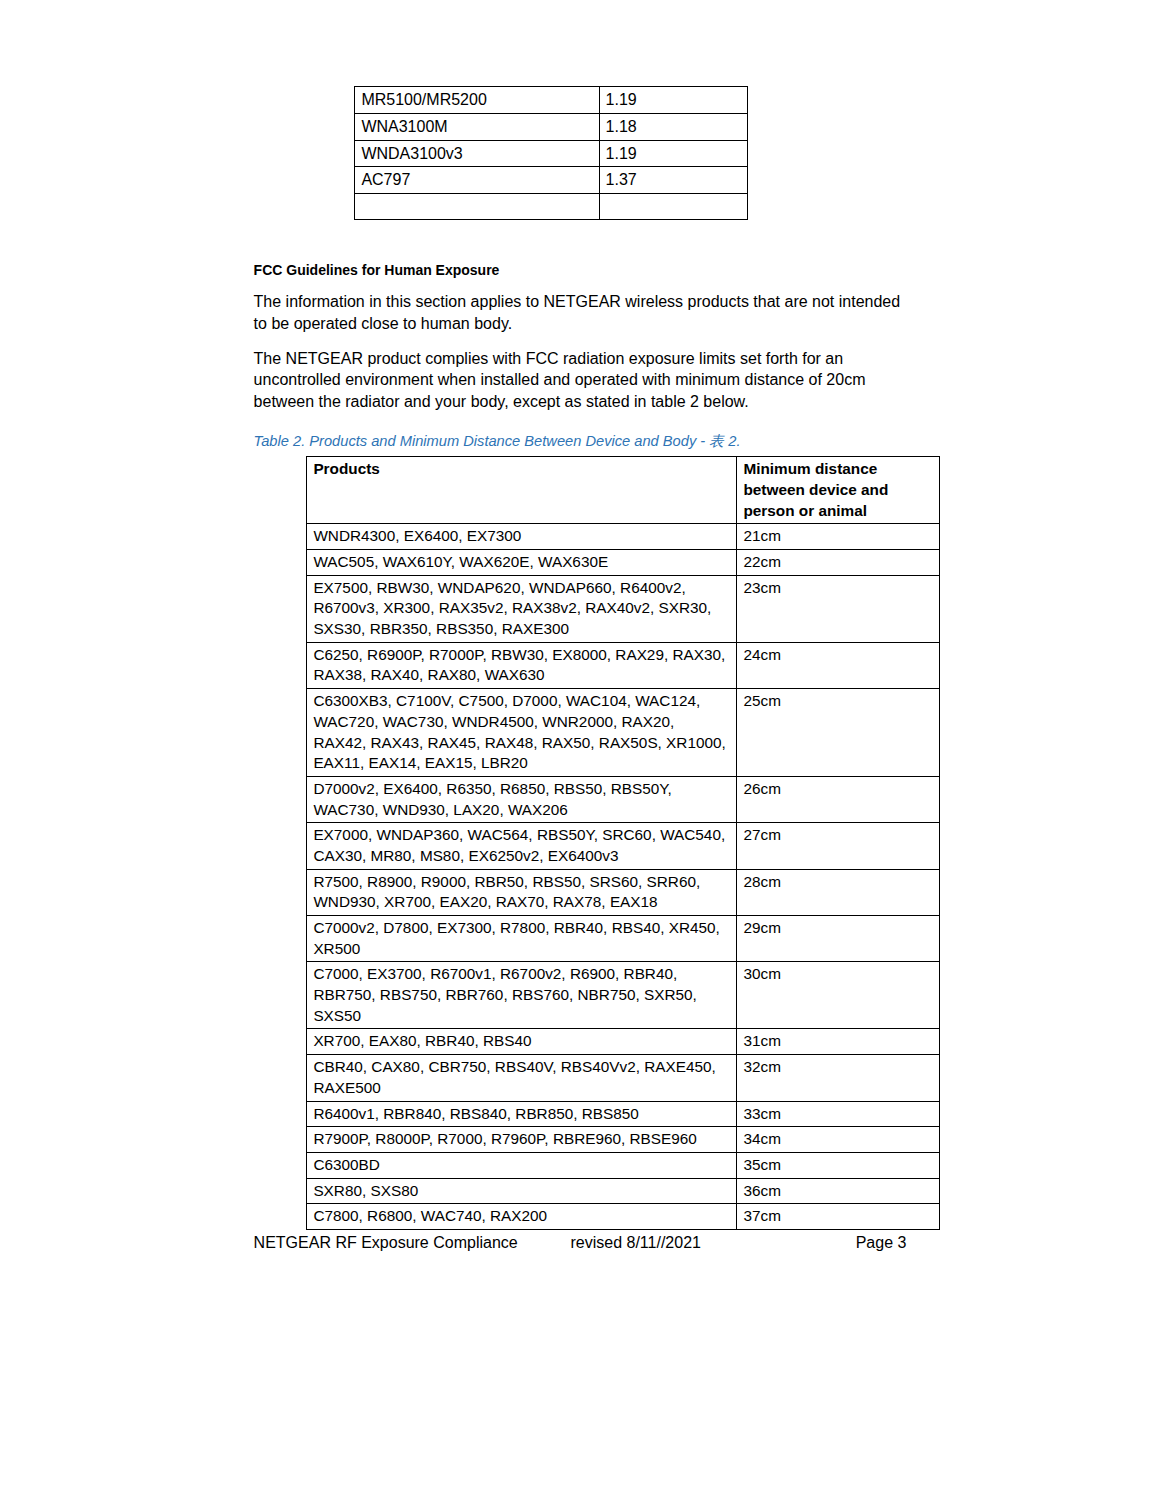| MR5100/MR5200 | 1.19 |
| WNA3100M | 1.18 |
| WNDA3100v3 | 1.19 |
| AC797 | 1.37 |
FCC Guidelines for Human Exposure
The information in this section applies to NETGEAR wireless products that are not intended to be operated close to human body.
The NETGEAR product complies with FCC radiation exposure limits set forth for an uncontrolled environment when installed and operated with minimum distance of 20cm between the radiator and your body, except as stated in table 2 below.
Table 2. Products and Minimum Distance Between Device and Body - 表 2.
| Products | Minimum distance between device and person or animal |
| --- | --- |
| WNDR4300, EX6400, EX7300 | 21cm |
| WAC505, WAX610Y, WAX620E, WAX630E | 22cm |
| EX7500, RBW30, WNDAP620, WNDAP660, R6400v2, R6700v3, XR300, RAX35v2, RAX38v2, RAX40v2, SXR30, SXS30, RBR350, RBS350, RAXE300 | 23cm |
| C6250, R6900P, R7000P, RBW30, EX8000, RAX29, RAX30, RAX38, RAX40, RAX80, WAX630 | 24cm |
| C6300XB3, C7100V, C7500, D7000, WAC104, WAC124, WAC720, WAC730, WNDR4500, WNR2000, RAX20, RAX42, RAX43, RAX45, RAX48, RAX50, RAX50S, XR1000, EAX11, EAX14, EAX15, LBR20 | 25cm |
| D7000v2, EX6400, R6350, R6850, RBS50, RBS50Y, WAC730, WND930, LAX20, WAX206 | 26cm |
| EX7000, WNDAP360, WAC564, RBS50Y, SRC60, WAC540, CAX30, MR80, MS80, EX6250v2, EX6400v3 | 27cm |
| R7500, R8900, R9000, RBR50, RBS50, SRS60, SRR60, WND930, XR700, EAX20, RAX70, RAX78, EAX18 | 28cm |
| C7000v2, D7800, EX7300, R7800, RBR40, RBS40, XR450, XR500 | 29cm |
| C7000, EX3700, R6700v1, R6700v2, R6900, RBR40, RBR750, RBS750, RBR760, RBS760, NBR750, SXR50, SXS50 | 30cm |
| XR700, EAX80, RBR40, RBS40 | 31cm |
| CBR40, CAX80, CBR750, RBS40V, RBS40Vv2, RAXE450, RAXE500 | 32cm |
| R6400v1, RBR840, RBS840, RBR850, RBS850 | 33cm |
| R7900P, R8000P, R7000, R7960P, RBRE960, RBSE960 | 34cm |
| C6300BD | 35cm |
| SXR80, SXS80 | 36cm |
| C7800, R6800, WAC740, RAX200 | 37cm |
NETGEAR RF Exposure Compliance revised 8/11//2021 Page 3